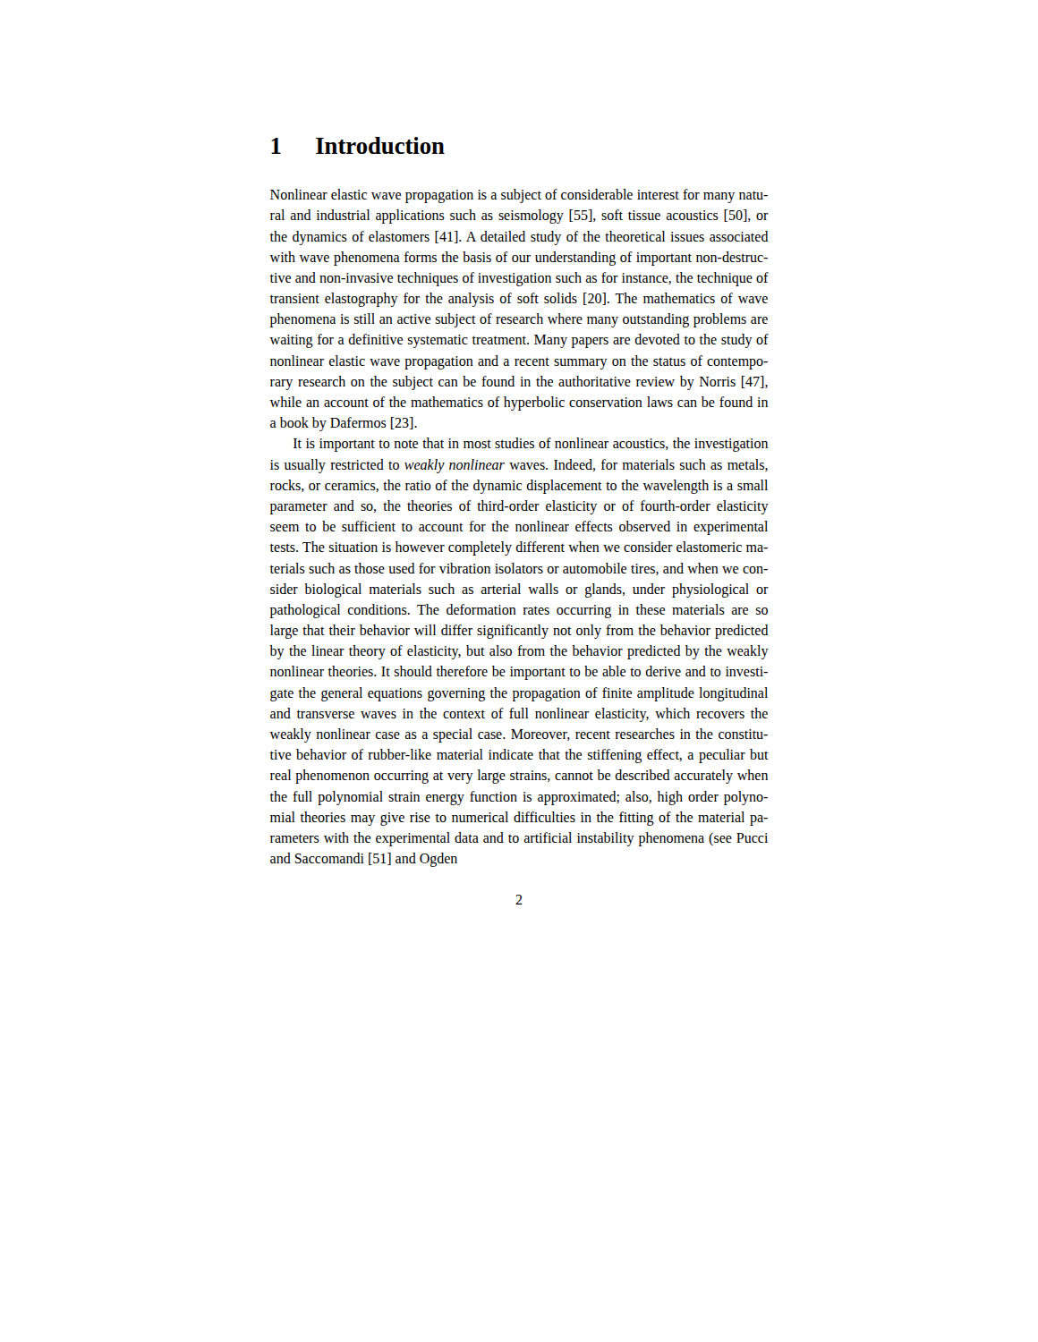1 Introduction
Nonlinear elastic wave propagation is a subject of considerable interest for many natural and industrial applications such as seismology [55], soft tissue acoustics [50], or the dynamics of elastomers [41]. A detailed study of the theoretical issues associated with wave phenomena forms the basis of our understanding of important non-destructive and non-invasive techniques of investigation such as for instance, the technique of transient elastography for the analysis of soft solids [20]. The mathematics of wave phenomena is still an active subject of research where many outstanding problems are waiting for a definitive systematic treatment. Many papers are devoted to the study of nonlinear elastic wave propagation and a recent summary on the status of contemporary research on the subject can be found in the authoritative review by Norris [47], while an account of the mathematics of hyperbolic conservation laws can be found in a book by Dafermos [23].
It is important to note that in most studies of nonlinear acoustics, the investigation is usually restricted to weakly nonlinear waves. Indeed, for materials such as metals, rocks, or ceramics, the ratio of the dynamic displacement to the wavelength is a small parameter and so, the theories of third-order elasticity or of fourth-order elasticity seem to be sufficient to account for the nonlinear effects observed in experimental tests. The situation is however completely different when we consider elastomeric materials such as those used for vibration isolators or automobile tires, and when we consider biological materials such as arterial walls or glands, under physiological or pathological conditions. The deformation rates occurring in these materials are so large that their behavior will differ significantly not only from the behavior predicted by the linear theory of elasticity, but also from the behavior predicted by the weakly nonlinear theories. It should therefore be important to be able to derive and to investigate the general equations governing the propagation of finite amplitude longitudinal and transverse waves in the context of full nonlinear elasticity, which recovers the weakly nonlinear case as a special case. Moreover, recent researches in the constitutive behavior of rubber-like material indicate that the stiffening effect, a peculiar but real phenomenon occurring at very large strains, cannot be described accurately when the full polynomial strain energy function is approximated; also, high order polynomial theories may give rise to numerical difficulties in the fitting of the material parameters with the experimental data and to artificial instability phenomena (see Pucci and Saccomandi [51] and Ogden
2